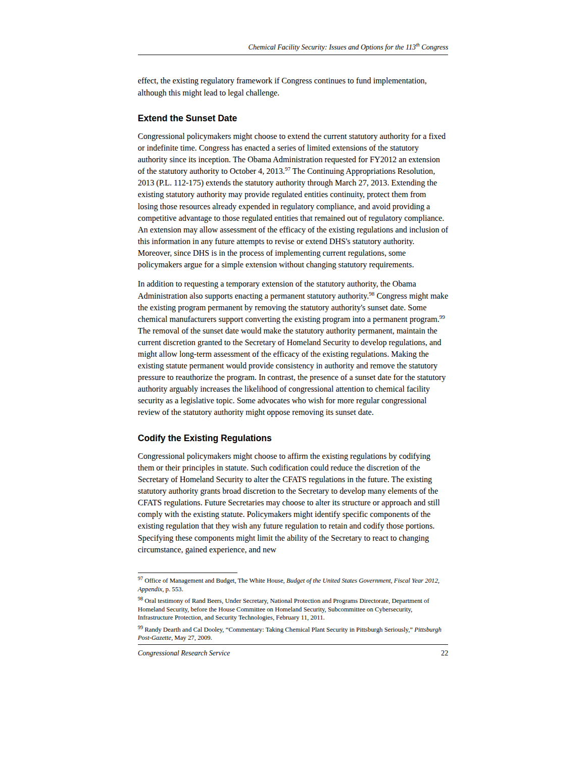Chemical Facility Security: Issues and Options for the 113th Congress
effect, the existing regulatory framework if Congress continues to fund implementation, although this might lead to legal challenge.
Extend the Sunset Date
Congressional policymakers might choose to extend the current statutory authority for a fixed or indefinite time. Congress has enacted a series of limited extensions of the statutory authority since its inception. The Obama Administration requested for FY2012 an extension of the statutory authority to October 4, 2013.97 The Continuing Appropriations Resolution, 2013 (P.L. 112-175) extends the statutory authority through March 27, 2013. Extending the existing statutory authority may provide regulated entities continuity, protect them from losing those resources already expended in regulatory compliance, and avoid providing a competitive advantage to those regulated entities that remained out of regulatory compliance. An extension may allow assessment of the efficacy of the existing regulations and inclusion of this information in any future attempts to revise or extend DHS's statutory authority. Moreover, since DHS is in the process of implementing current regulations, some policymakers argue for a simple extension without changing statutory requirements.
In addition to requesting a temporary extension of the statutory authority, the Obama Administration also supports enacting a permanent statutory authority.98 Congress might make the existing program permanent by removing the statutory authority's sunset date. Some chemical manufacturers support converting the existing program into a permanent program.99 The removal of the sunset date would make the statutory authority permanent, maintain the current discretion granted to the Secretary of Homeland Security to develop regulations, and might allow long-term assessment of the efficacy of the existing regulations. Making the existing statute permanent would provide consistency in authority and remove the statutory pressure to reauthorize the program. In contrast, the presence of a sunset date for the statutory authority arguably increases the likelihood of congressional attention to chemical facility security as a legislative topic. Some advocates who wish for more regular congressional review of the statutory authority might oppose removing its sunset date.
Codify the Existing Regulations
Congressional policymakers might choose to affirm the existing regulations by codifying them or their principles in statute. Such codification could reduce the discretion of the Secretary of Homeland Security to alter the CFATS regulations in the future. The existing statutory authority grants broad discretion to the Secretary to develop many elements of the CFATS regulations. Future Secretaries may choose to alter its structure or approach and still comply with the existing statute. Policymakers might identify specific components of the existing regulation that they wish any future regulation to retain and codify those portions. Specifying these components might limit the ability of the Secretary to react to changing circumstance, gained experience, and new
97 Office of Management and Budget, The White House, Budget of the United States Government, Fiscal Year 2012, Appendix, p. 553.
98 Oral testimony of Rand Beers, Under Secretary, National Protection and Programs Directorate, Department of Homeland Security, before the House Committee on Homeland Security, Subcommittee on Cybersecurity, Infrastructure Protection, and Security Technologies, February 11, 2011.
99 Randy Dearth and Cal Dooley, “Commentary: Taking Chemical Plant Security in Pittsburgh Seriously,” Pittsburgh Post-Gazette, May 27, 2009.
Congressional Research Service 22